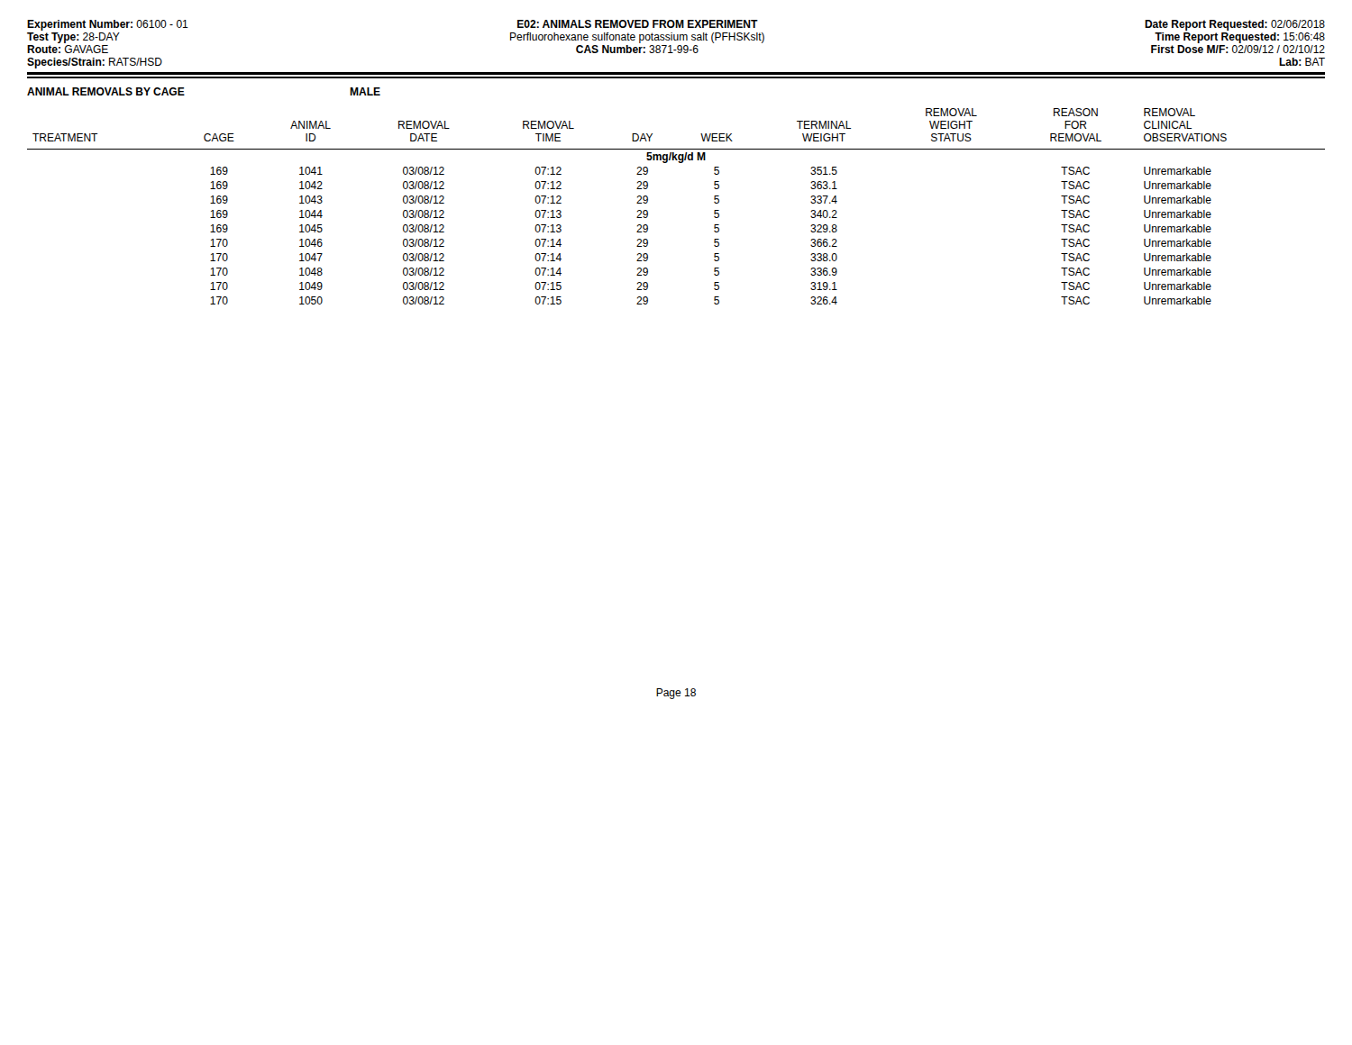| Experiment Number: 06100 - 01 Test Type: 28-DAY Route: GAVAGE Species/Strain: RATS/HSD | E02: ANIMALS REMOVED FROM EXPERIMENT Perfluorohexane sulfonate potassium salt (PFHSKslt) CAS Number: 3871-99-6 | Date Report Requested: 02/06/2018 Time Report Requested: 15:06:48 First Dose M/F: 02/09/12 / 02/10/12 Lab: BAT |
ANIMAL REMOVALS BY CAGE MALE
| TREATMENT | CAGE | ANIMAL ID | REMOVAL DATE | REMOVAL TIME | DAY | WEEK | TERMINAL WEIGHT | REMOVAL WEIGHT STATUS | REASON FOR REMOVAL | REMOVAL CLINICAL OBSERVATIONS |
| --- | --- | --- | --- | --- | --- | --- | --- | --- | --- | --- |
| 5mg/kg/d M |
| | 169 | 1041 | 03/08/12 | 07:12 | 29 | 5 | 351.5 | | TSAC | Unremarkable |
| | 169 | 1042 | 03/08/12 | 07:12 | 29 | 5 | 363.1 | | TSAC | Unremarkable |
| | 169 | 1043 | 03/08/12 | 07:12 | 29 | 5 | 337.4 | | TSAC | Unremarkable |
| | 169 | 1044 | 03/08/12 | 07:13 | 29 | 5 | 340.2 | | TSAC | Unremarkable |
| | 169 | 1045 | 03/08/12 | 07:13 | 29 | 5 | 329.8 | | TSAC | Unremarkable |
| | 170 | 1046 | 03/08/12 | 07:14 | 29 | 5 | 366.2 | | TSAC | Unremarkable |
| | 170 | 1047 | 03/08/12 | 07:14 | 29 | 5 | 338.0 | | TSAC | Unremarkable |
| | 170 | 1048 | 03/08/12 | 07:14 | 29 | 5 | 336.9 | | TSAC | Unremarkable |
| | 170 | 1049 | 03/08/12 | 07:15 | 29 | 5 | 319.1 | | TSAC | Unremarkable |
| | 170 | 1050 | 03/08/12 | 07:15 | 29 | 5 | 326.4 | | TSAC | Unremarkable |
Page 18